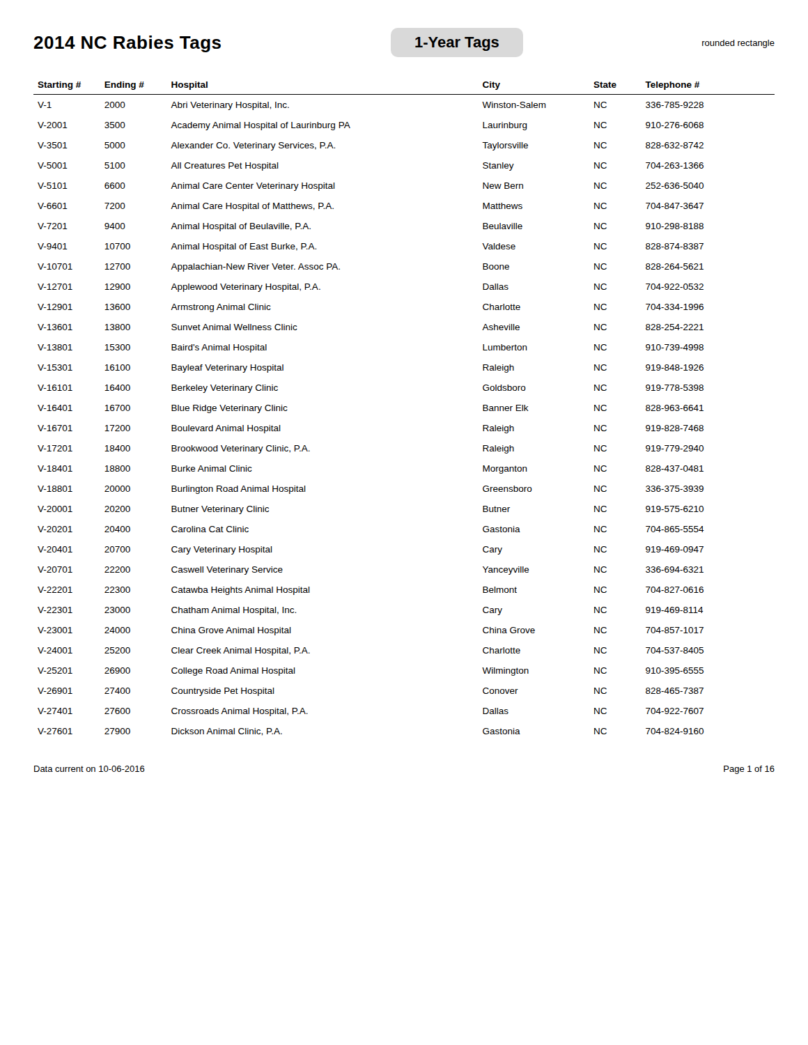2014 NC Rabies Tags
1-Year Tags
rounded rectangle
| Starting # | Ending # | Hospital | City | State | Telephone # |
| --- | --- | --- | --- | --- | --- |
| V-1 | 2000 | Abri Veterinary Hospital, Inc. | Winston-Salem | NC | 336-785-9228 |
| V-2001 | 3500 | Academy Animal Hospital of Laurinburg PA | Laurinburg | NC | 910-276-6068 |
| V-3501 | 5000 | Alexander Co. Veterinary Services, P.A. | Taylorsville | NC | 828-632-8742 |
| V-5001 | 5100 | All Creatures Pet Hospital | Stanley | NC | 704-263-1366 |
| V-5101 | 6600 | Animal Care Center Veterinary Hospital | New Bern | NC | 252-636-5040 |
| V-6601 | 7200 | Animal Care Hospital of Matthews, P.A. | Matthews | NC | 704-847-3647 |
| V-7201 | 9400 | Animal Hospital of Beulaville, P.A. | Beulaville | NC | 910-298-8188 |
| V-9401 | 10700 | Animal Hospital of East Burke, P.A. | Valdese | NC | 828-874-8387 |
| V-10701 | 12700 | Appalachian-New River Veter. Assoc PA. | Boone | NC | 828-264-5621 |
| V-12701 | 12900 | Applewood Veterinary Hospital, P.A. | Dallas | NC | 704-922-0532 |
| V-12901 | 13600 | Armstrong Animal Clinic | Charlotte | NC | 704-334-1996 |
| V-13601 | 13800 | Sunvet Animal Wellness Clinic | Asheville | NC | 828-254-2221 |
| V-13801 | 15300 | Baird's Animal Hospital | Lumberton | NC | 910-739-4998 |
| V-15301 | 16100 | Bayleaf Veterinary Hospital | Raleigh | NC | 919-848-1926 |
| V-16101 | 16400 | Berkeley Veterinary Clinic | Goldsboro | NC | 919-778-5398 |
| V-16401 | 16700 | Blue Ridge Veterinary Clinic | Banner Elk | NC | 828-963-6641 |
| V-16701 | 17200 | Boulevard Animal Hospital | Raleigh | NC | 919-828-7468 |
| V-17201 | 18400 | Brookwood Veterinary Clinic, P.A. | Raleigh | NC | 919-779-2940 |
| V-18401 | 18800 | Burke Animal Clinic | Morganton | NC | 828-437-0481 |
| V-18801 | 20000 | Burlington Road Animal Hospital | Greensboro | NC | 336-375-3939 |
| V-20001 | 20200 | Butner Veterinary Clinic | Butner | NC | 919-575-6210 |
| V-20201 | 20400 | Carolina Cat Clinic | Gastonia | NC | 704-865-5554 |
| V-20401 | 20700 | Cary Veterinary Hospital | Cary | NC | 919-469-0947 |
| V-20701 | 22200 | Caswell Veterinary Service | Yanceyville | NC | 336-694-6321 |
| V-22201 | 22300 | Catawba Heights Animal Hospital | Belmont | NC | 704-827-0616 |
| V-22301 | 23000 | Chatham Animal Hospital, Inc. | Cary | NC | 919-469-8114 |
| V-23001 | 24000 | China Grove Animal Hospital | China Grove | NC | 704-857-1017 |
| V-24001 | 25200 | Clear Creek Animal Hospital, P.A. | Charlotte | NC | 704-537-8405 |
| V-25201 | 26900 | College Road Animal Hospital | Wilmington | NC | 910-395-6555 |
| V-26901 | 27400 | Countryside Pet Hospital | Conover | NC | 828-465-7387 |
| V-27401 | 27600 | Crossroads Animal Hospital, P.A. | Dallas | NC | 704-922-7607 |
| V-27601 | 27900 | Dickson Animal Clinic, P.A. | Gastonia | NC | 704-824-9160 |
Data current on 10-06-2016 Page 1 of 16